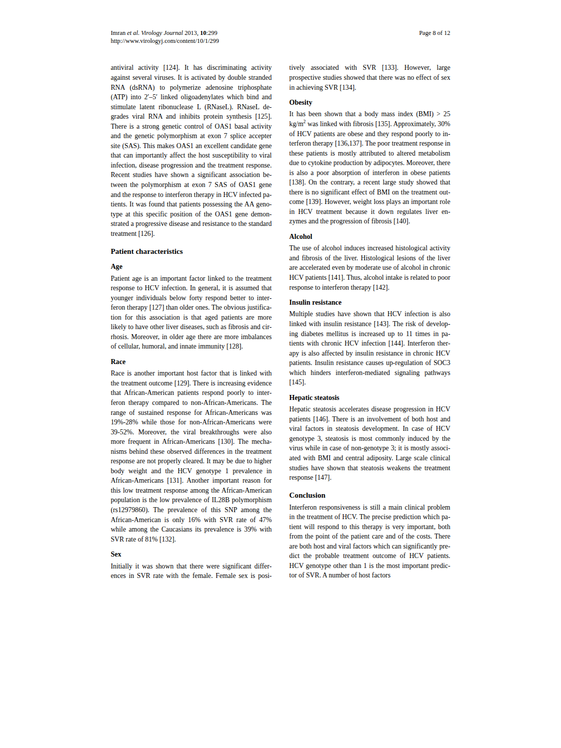Imran et al. Virology Journal 2013, 10:299
http://www.virologyj.com/content/10/1/299
Page 8 of 12
antiviral activity [124]. It has discriminating activity against several viruses. It is activated by double stranded RNA (dsRNA) to polymerize adenosine triphosphate (ATP) into 2′–5′ linked oligoadenylates which bind and stimulate latent ribonuclease L (RNaseL). RNaseL degrades viral RNA and inhibits protein synthesis [125]. There is a strong genetic control of OAS1 basal activity and the genetic polymorphism at exon 7 splice accepter site (SAS). This makes OAS1 an excellent candidate gene that can importantly affect the host susceptibility to viral infection, disease progression and the treatment response. Recent studies have shown a significant association between the polymorphism at exon 7 SAS of OAS1 gene and the response to interferon therapy in HCV infected patients. It was found that patients possessing the AA genotype at this specific position of the OAS1 gene demonstrated a progressive disease and resistance to the standard treatment [126].
Patient characteristics
Age
Patient age is an important factor linked to the treatment response to HCV infection. In general, it is assumed that younger individuals below forty respond better to interferon therapy [127] than older ones. The obvious justification for this association is that aged patients are more likely to have other liver diseases, such as fibrosis and cirrhosis. Moreover, in older age there are more imbalances of cellular, humoral, and innate immunity [128].
Race
Race is another important host factor that is linked with the treatment outcome [129]. There is increasing evidence that African-American patients respond poorly to interferon therapy compared to non-African-Americans. The range of sustained response for African-Americans was 19%-28% while those for non-African-Americans were 39-52%. Moreover, the viral breakthroughs were also more frequent in African-Americans [130]. The mechanisms behind these observed differences in the treatment response are not properly cleared. It may be due to higher body weight and the HCV genotype 1 prevalence in African-Americans [131]. Another important reason for this low treatment response among the African-American population is the low prevalence of IL28B polymorphism (rs12979860). The prevalence of this SNP among the African-American is only 16% with SVR rate of 47% while among the Caucasians its prevalence is 39% with SVR rate of 81% [132].
Sex
Initially it was shown that there were significant differences in SVR rate with the female. Female sex is positively associated with SVR [133]. However, large prospective studies showed that there was no effect of sex in achieving SVR [134].
Obesity
It has been shown that a body mass index (BMI) > 25 kg/m2 was linked with fibrosis [135]. Approximately, 30% of HCV patients are obese and they respond poorly to interferon therapy [136,137]. The poor treatment response in these patients is mostly attributed to altered metabolism due to cytokine production by adipocytes. Moreover, there is also a poor absorption of interferon in obese patients [138]. On the contrary, a recent large study showed that there is no significant effect of BMI on the treatment outcome [139]. However, weight loss plays an important role in HCV treatment because it down regulates liver enzymes and the progression of fibrosis [140].
Alcohol
The use of alcohol induces increased histological activity and fibrosis of the liver. Histological lesions of the liver are accelerated even by moderate use of alcohol in chronic HCV patients [141]. Thus, alcohol intake is related to poor response to interferon therapy [142].
Insulin resistance
Multiple studies have shown that HCV infection is also linked with insulin resistance [143]. The risk of developing diabetes mellitus is increased up to 11 times in patients with chronic HCV infection [144]. Interferon therapy is also affected by insulin resistance in chronic HCV patients. Insulin resistance causes up-regulation of SOC3 which hinders interferon-mediated signaling pathways [145].
Hepatic steatosis
Hepatic steatosis accelerates disease progression in HCV patients [146]. There is an involvement of both host and viral factors in steatosis development. In case of HCV genotype 3, steatosis is most commonly induced by the virus while in case of non-genotype 3; it is mostly associated with BMI and central adiposity. Large scale clinical studies have shown that steatosis weakens the treatment response [147].
Conclusion
Interferon responsiveness is still a main clinical problem in the treatment of HCV. The precise prediction which patient will respond to this therapy is very important, both from the point of the patient care and of the costs. There are both host and viral factors which can significantly predict the probable treatment outcome of HCV patients. HCV genotype other than 1 is the most important predictor of SVR. A number of host factors